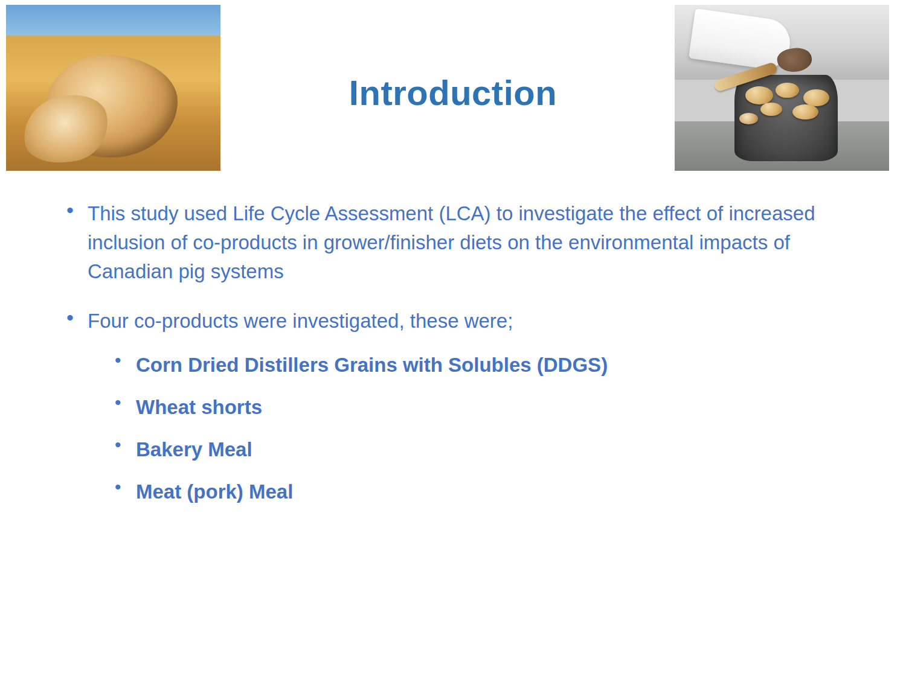Introduction
This study used Life Cycle Assessment (LCA) to investigate the effect of increased inclusion of co-products in grower/finisher diets on the environmental impacts of Canadian pig systems
Four co-products were investigated, these were;
Corn Dried Distillers Grains with Solubles (DDGS)
Wheat shorts
Bakery Meal
Meat (pork) Meal